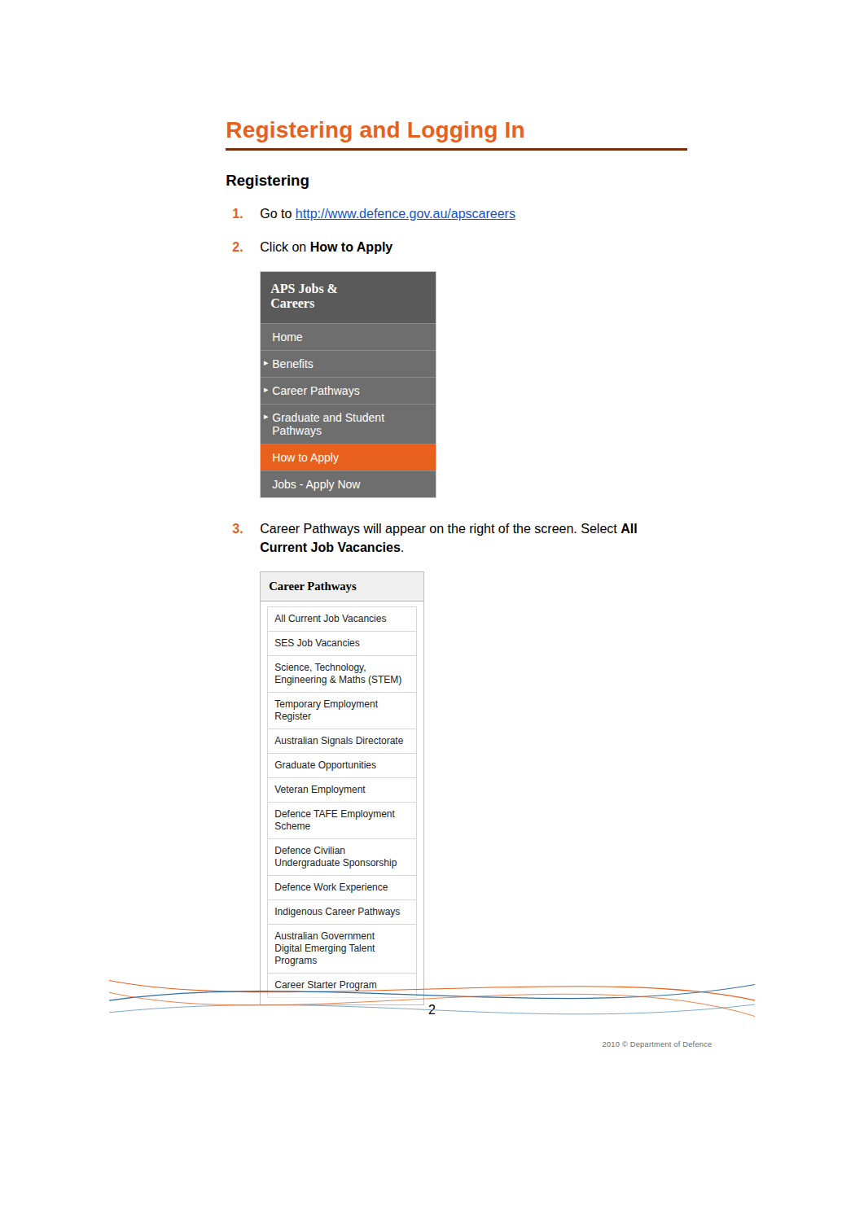Registering and Logging In
Registering
1. Go to http://www.defence.gov.au/apscareers
2. Click on How to Apply
APS Jobs &
Careers
Home
Benefits
Career Pathways
Graduate and Student
Pathways
How to Apply
Jobs - Apply Now
3. Career Pathways will appear on the right of the screen. Select All Current Job Vacancies.
Career Pathways
All Current Job Vacancies
SES Job Vacancies
Science, Technology,
Engineering & Maths (STEM)
Temporary Employment
Register
Australian Signals Directorate
Graduate Opportunities
Veteran Employment
Defence TAFE Employment
Scheme
Defence Civilian
Undergraduate Sponsorship
Defence Work Experience
Indigenous Career Pathways
Australian Government
Digital Emerging Talent
Programs
Career Starter Program
2
2010 © Department of Defence